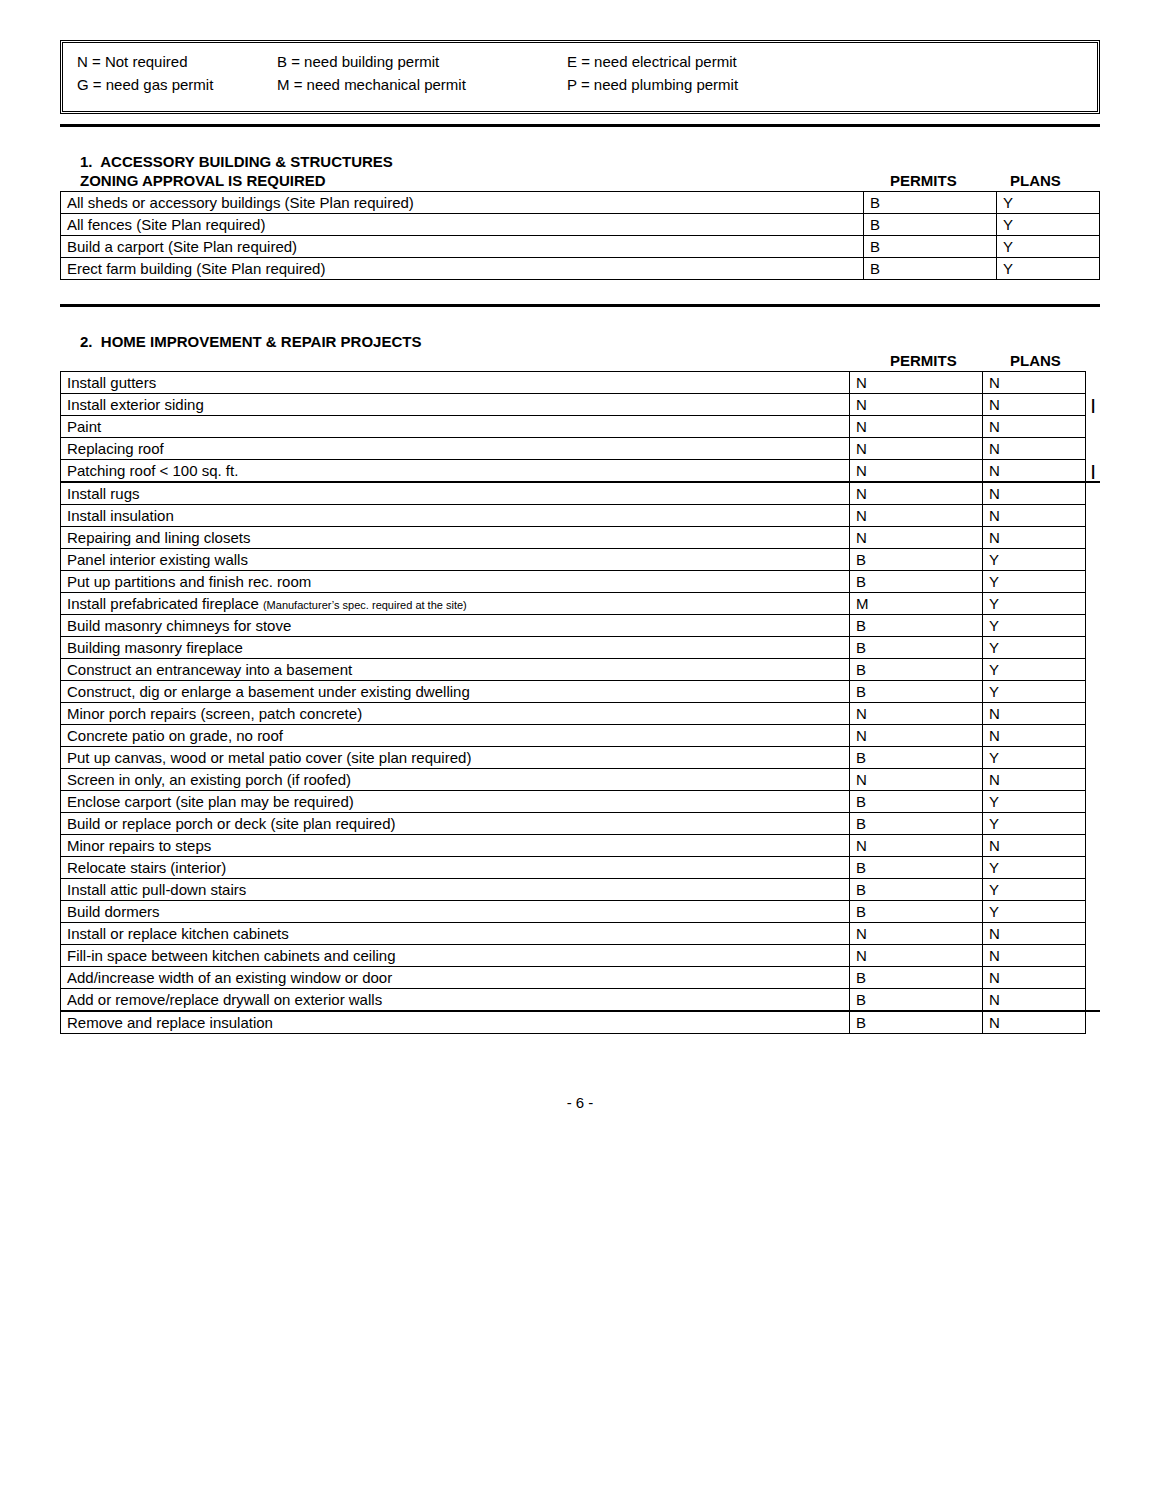N = Not required B = need building permit E = need electrical permit
G = need gas permit M = need mechanical permit P = need plumbing permit
D = Plan Y
1. ACCESSORY BUILDING & STRUCTURES
ZONING APPROVAL IS REQUIRED PERMITS PLANS
| All sheds or accessory buildings (Site Plan required) | B | Y |
| All fences (Site Plan required) | B | Y |
| Build a carport (Site Plan required) | B | Y |
| Erect farm building (Site Plan required) | B | Y |
2. HOME IMPROVEMENT & REPAIR PROJECTS
PERMITS PLANS
| Install gutters | N | N | |
| Install exterior siding | N | N | / |
| Paint | N | N | |
| Replacing roof | N | N | |
| Patching roof < 100 sq. ft. | N | N | / |
| Install rugs | N | N | |
| Install insulation | N | N | |
| Repairing and lining closets | N | N | |
| Panel interior existing walls | B | Y | |
| Put up partitions and finish rec. room | B | Y | |
| Install prefabricated fireplace (Manufacturer’s spec. required at the site) | M | Y | |
| Build masonry chimneys for stove | B | Y | |
| Building masonry fireplace | B | Y | |
| Construct an entranceway into a basement | B | Y | |
| Construct, dig or enlarge a basement under existing dwelling | B | Y | |
| Minor porch repairs (screen, patch concrete) | N | N | |
| Concrete patio on grade, no roof | N | N | |
| Put up canvas, wood or metal patio cover (site plan required) | B | Y | |
| Screen in only, an existing porch (if roofed) | N | N | |
| Enclose carport (site plan may be required) | B | Y | |
| Build or replace porch or deck (site plan required) | B | Y | |
| Minor repairs to steps | N | N | |
| Relocate stairs (interior) | B | Y | |
| Install attic pull-down stairs | B | Y | |
| Build dormers | B | Y | |
| Install or replace kitchen cabinets | N | N | |
| Fill-in space between kitchen cabinets and ceiling | N | N | |
| Add/increase width of an existing window or door | B | N | |
| Add or remove/replace drywall on exterior walls | B | N | |
| Remove and replace insulation | B | N | |
- 6 -